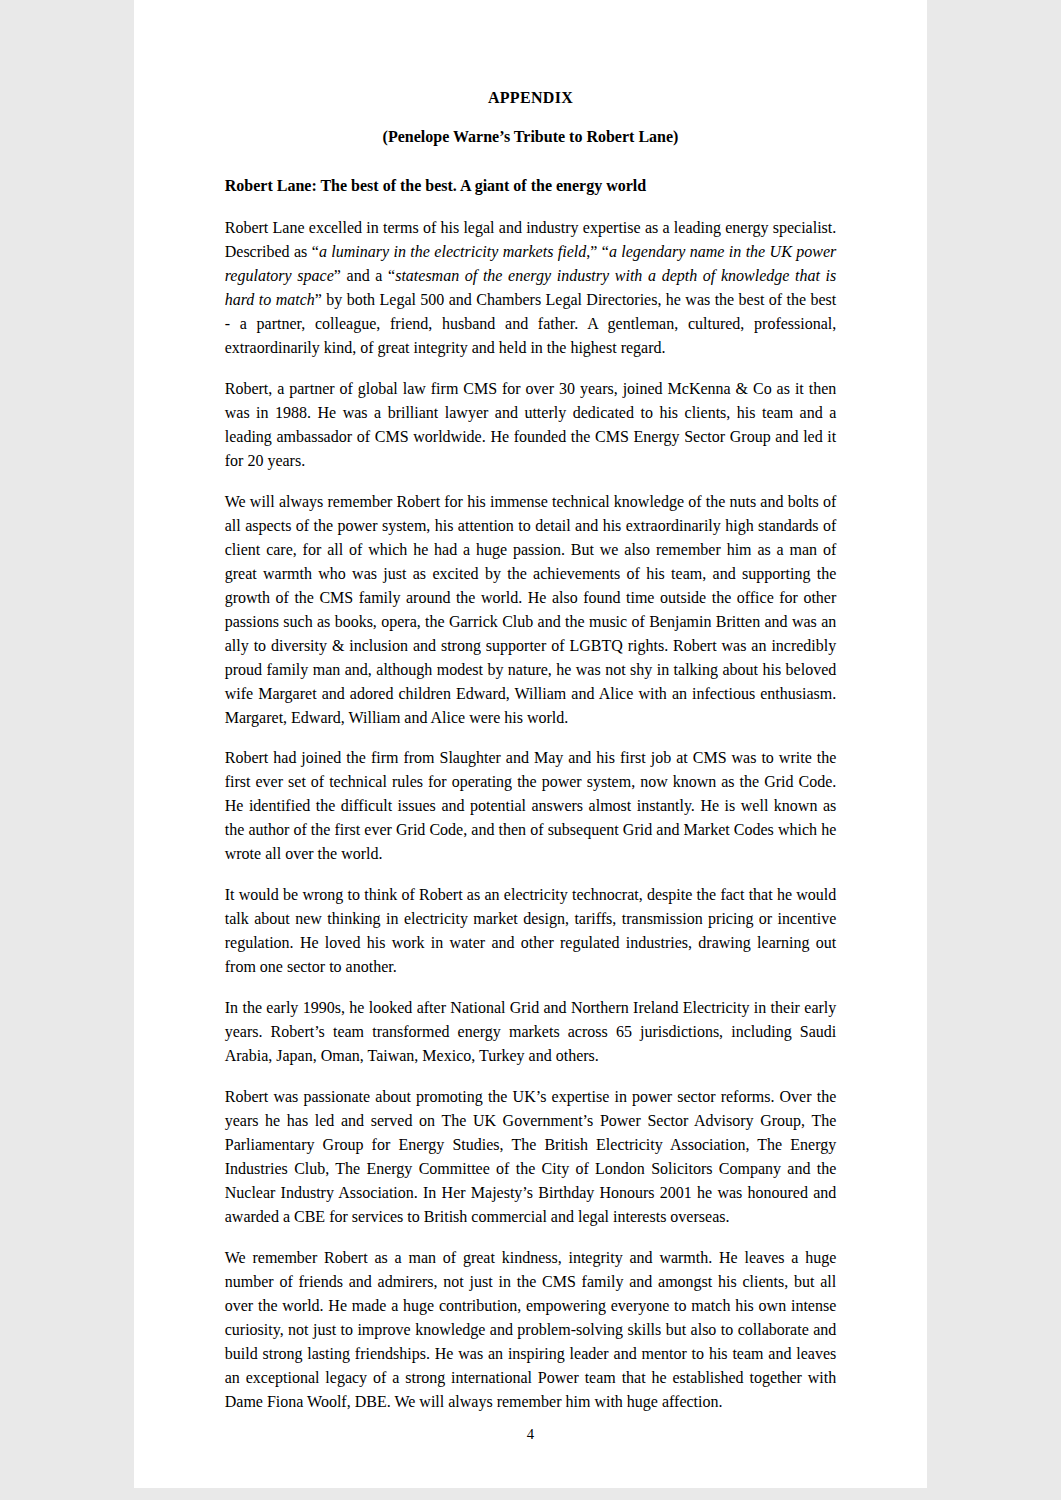APPENDIX
(Penelope Warne’s Tribute to Robert Lane)
Robert Lane: The best of the best. A giant of the energy world
Robert Lane excelled in terms of his legal and industry expertise as a leading energy specialist. Described as “a luminary in the electricity markets field,” “a legendary name in the UK power regulatory space” and a “statesman of the energy industry with a depth of knowledge that is hard to match” by both Legal 500 and Chambers Legal Directories, he was the best of the best - a partner, colleague, friend, husband and father. A gentleman, cultured, professional, extraordinarily kind, of great integrity and held in the highest regard.
Robert, a partner of global law firm CMS for over 30 years, joined McKenna & Co as it then was in 1988. He was a brilliant lawyer and utterly dedicated to his clients, his team and a leading ambassador of CMS worldwide. He founded the CMS Energy Sector Group and led it for 20 years.
We will always remember Robert for his immense technical knowledge of the nuts and bolts of all aspects of the power system, his attention to detail and his extraordinarily high standards of client care, for all of which he had a huge passion. But we also remember him as a man of great warmth who was just as excited by the achievements of his team, and supporting the growth of the CMS family around the world. He also found time outside the office for other passions such as books, opera, the Garrick Club and the music of Benjamin Britten and was an ally to diversity & inclusion and strong supporter of LGBTQ rights. Robert was an incredibly proud family man and, although modest by nature, he was not shy in talking about his beloved wife Margaret and adored children Edward, William and Alice with an infectious enthusiasm. Margaret, Edward, William and Alice were his world.
Robert had joined the firm from Slaughter and May and his first job at CMS was to write the first ever set of technical rules for operating the power system, now known as the Grid Code. He identified the difficult issues and potential answers almost instantly. He is well known as the author of the first ever Grid Code, and then of subsequent Grid and Market Codes which he wrote all over the world.
It would be wrong to think of Robert as an electricity technocrat, despite the fact that he would talk about new thinking in electricity market design, tariffs, transmission pricing or incentive regulation. He loved his work in water and other regulated industries, drawing learning out from one sector to another.
In the early 1990s, he looked after National Grid and Northern Ireland Electricity in their early years. Robert’s team transformed energy markets across 65 jurisdictions, including Saudi Arabia, Japan, Oman, Taiwan, Mexico, Turkey and others.
Robert was passionate about promoting the UK’s expertise in power sector reforms. Over the years he has led and served on The UK Government’s Power Sector Advisory Group, The Parliamentary Group for Energy Studies, The British Electricity Association, The Energy Industries Club, The Energy Committee of the City of London Solicitors Company and the Nuclear Industry Association. In Her Majesty’s Birthday Honours 2001 he was honoured and awarded a CBE for services to British commercial and legal interests overseas.
We remember Robert as a man of great kindness, integrity and warmth. He leaves a huge number of friends and admirers, not just in the CMS family and amongst his clients, but all over the world. He made a huge contribution, empowering everyone to match his own intense curiosity, not just to improve knowledge and problem-solving skills but also to collaborate and build strong lasting friendships. He was an inspiring leader and mentor to his team and leaves an exceptional legacy of a strong international Power team that he established together with Dame Fiona Woolf, DBE. We will always remember him with huge affection.
4